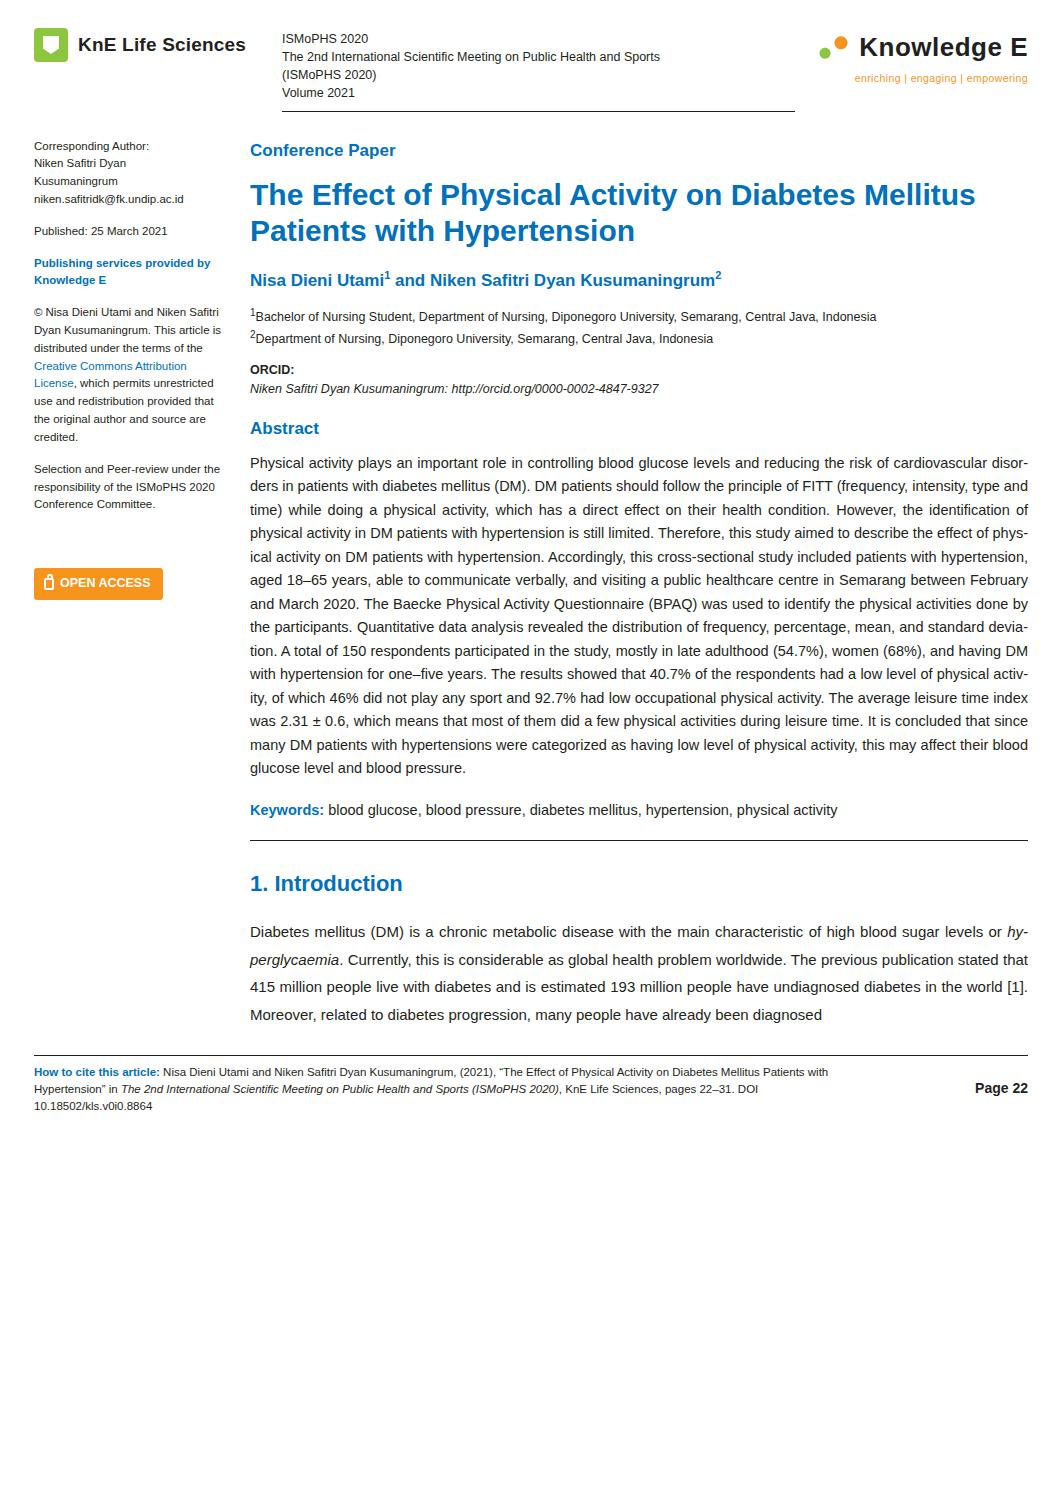KnE Life Sciences
ISMoPHS 2020
The 2nd International Scientific Meeting on Public Health and Sports
(ISMoPHS 2020)
Volume 2021
Knowledge E
enriching | engaging | empowering
Corresponding Author:
Niken Safitri Dyan
Kusumaningrum
niken.safitridk@fk.undip.ac.id
Published: 25 March 2021
Publishing services provided by
Knowledge E
©Nisa Dieni Utami and Niken Safitri Dyan Kusumaningrum. This article is distributed under the terms of the Creative Commons Attribution License, which permits unrestricted use and redistribution provided that the original author and source are credited.
Selection and Peer-review under the responsibility of the ISMoPHS 2020 Conference Committee.
OPEN ACCESS
Conference Paper
The Effect of Physical Activity on Diabetes Mellitus Patients with Hypertension
Nisa Dieni Utami1 and Niken Safitri Dyan Kusumaningrum2
1Bachelor of Nursing Student, Department of Nursing, Diponegoro University, Semarang, Central Java, Indonesia
2Department of Nursing, Diponegoro University, Semarang, Central Java, Indonesia
ORCID:
Niken Safitri Dyan Kusumaningrum: http://orcid.org/0000-0002-4847-9327
Abstract
Physical activity plays an important role in controlling blood glucose levels and reducing the risk of cardiovascular disorders in patients with diabetes mellitus (DM). DM patients should follow the principle of FITT (frequency, intensity, type and time) while doing a physical activity, which has a direct effect on their health condition. However, the identification of physical activity in DM patients with hypertension is still limited. Therefore, this study aimed to describe the effect of physical activity on DM patients with hypertension. Accordingly, this cross-sectional study included patients with hypertension, aged 18–65 years, able to communicate verbally, and visiting a public healthcare centre in Semarang between February and March 2020. The Baecke Physical Activity Questionnaire (BPAQ) was used to identify the physical activities done by the participants. Quantitative data analysis revealed the distribution of frequency, percentage, mean, and standard deviation. A total of 150 respondents participated in the study, mostly in late adulthood (54.7%), women (68%), and having DM with hypertension for one–five years. The results showed that 40.7% of the respondents had a low level of physical activity, of which 46% did not play any sport and 92.7% had low occupational physical activity. The average leisure time index was 2.31 ± 0.6, which means that most of them did a few physical activities during leisure time. It is concluded that since many DM patients with hypertensions were categorized as having low level of physical activity, this may affect their blood glucose level and blood pressure.
Keywords: blood glucose, blood pressure, diabetes mellitus, hypertension, physical activity
1. Introduction
Diabetes mellitus (DM) is a chronic metabolic disease with the main characteristic of high blood sugar levels or hyperglycaemia. Currently, this is considerable as global health problem worldwide. The previous publication stated that 415 million people live with diabetes and is estimated 193 million people have undiagnosed diabetes in the world [1]. Moreover, related to diabetes progression, many people have already been diagnosed
How to cite this article: Nisa Dieni Utami and Niken Safitri Dyan Kusumaningrum, (2021), “The Effect of Physical Activity on Diabetes Mellitus Patients with Hypertension” in The 2nd International Scientific Meeting on Public Health and Sports (ISMoPHS 2020), KnE Life Sciences, pages 22–31. DOI 10.18502/kls.v0i0.8864
Page 22